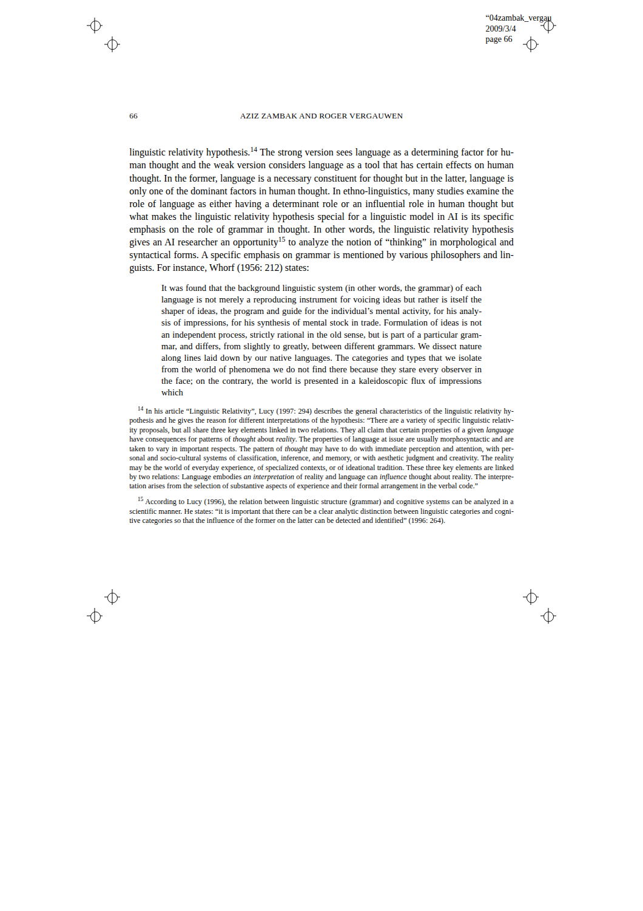“04zambak_vergau
2009/3/4
page 66
66 AZIZ ZAMBAK AND ROGER VERGAUWEN
linguistic relativity hypothesis.14 The strong version sees language as a determining factor for human thought and the weak version considers language as a tool that has certain effects on human thought. In the former, language is a necessary constituent for thought but in the latter, language is only one of the dominant factors in human thought. In ethno-linguistics, many studies examine the role of language as either having a determinant role or an influential role in human thought but what makes the linguistic relativity hypothesis special for a linguistic model in AI is its specific emphasis on the role of grammar in thought. In other words, the linguistic relativity hypothesis gives an AI researcher an opportunity15 to analyze the notion of “thinking” in morphological and syntactical forms. A specific emphasis on grammar is mentioned by various philosophers and linguists. For instance, Whorf (1956: 212) states:
It was found that the background linguistic system (in other words, the grammar) of each language is not merely a reproducing instrument for voicing ideas but rather is itself the shaper of ideas, the program and guide for the individual’s mental activity, for his analysis of impressions, for his synthesis of mental stock in trade. Formulation of ideas is not an independent process, strictly rational in the old sense, but is part of a particular grammar, and differs, from slightly to greatly, between different grammars. We dissect nature along lines laid down by our native languages. The categories and types that we isolate from the world of phenomena we do not find there because they stare every observer in the face; on the contrary, the world is presented in a kaleidoscopic flux of impressions which
14 In his article “Linguistic Relativity”, Lucy (1997: 294) describes the general characteristics of the linguistic relativity hypothesis and he gives the reason for different interpretations of the hypothesis: “There are a variety of specific linguistic relativity proposals, but all share three key elements linked in two relations. They all claim that certain properties of a given language have consequences for patterns of thought about reality. The properties of language at issue are usually morphosyntactic and are taken to vary in important respects. The pattern of thought may have to do with immediate perception and attention, with personal and socio-cultural systems of classification, inference, and memory, or with aesthetic judgment and creativity. The reality may be the world of everyday experience, of specialized contexts, or of ideational tradition. These three key elements are linked by two relations: Language embodies an interpretation of reality and language can influence thought about reality. The interpretation arises from the selection of substantive aspects of experience and their formal arrangement in the verbal code.”
15 According to Lucy (1996), the relation between linguistic structure (grammar) and cognitive systems can be analyzed in a scientific manner. He states: “it is important that there can be a clear analytic distinction between linguistic categories and cognitive categories so that the influence of the former on the latter can be detected and identified” (1996: 264).